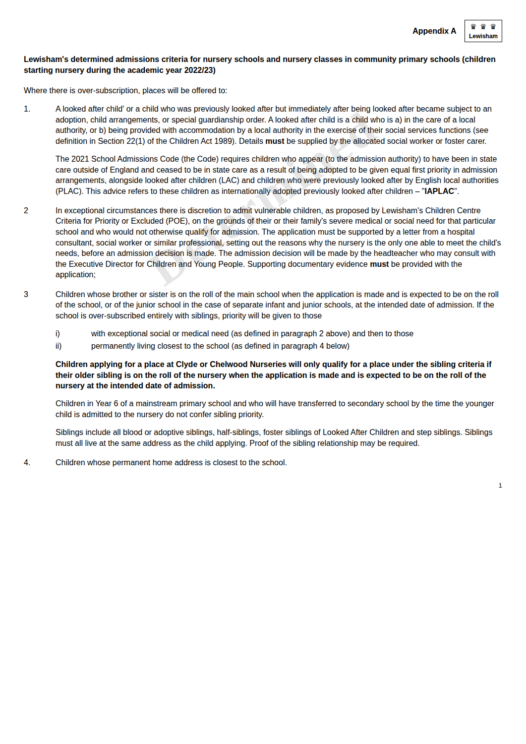Determined
Appendix A ♛ ♛ ♛
Lewisham
Lewisham's determined admissions criteria for nursery schools and nursery classes in community primary schools (children starting nursery during the academic year 2022/23)
Where there is over-subscription, places will be offered to:
1.
A looked after child' or a child who was previously looked after but immediately after being looked after became subject to an adoption, child arrangements, or special guardianship order. A looked after child is a child who is a) in the care of a local authority, or b) being provided with accommodation by a local authority in the exercise of their social services functions (see definition in Section 22(1) of the Children Act 1989). Details must be supplied by the allocated social worker or foster carer.
The 2021 School Admissions Code (the Code) requires children who appear (to the admission authority) to have been in state care outside of England and ceased to be in state care as a result of being adopted to be given equal first priority in admission arrangements, alongside looked after children (LAC) and children who were previously looked after by English local authorities (PLAC). This advice refers to these children as internationally adopted previously looked after children – "IAPLAC".
2
In exceptional circumstances there is discretion to admit vulnerable children, as proposed by Lewisham's Children Centre Criteria for Priority or Excluded (POE), on the grounds of their or their family's severe medical or social need for that particular school and who would not otherwise qualify for admission. The application must be supported by a letter from a hospital consultant, social worker or similar professional, setting out the reasons why the nursery is the only one able to meet the child's needs, before an admission decision is made. The admission decision will be made by the headteacher who may consult with the Executive Director for Children and Young People. Supporting documentary evidence must be provided with the application;
3
Children whose brother or sister is on the roll of the main school when the application is made and is expected to be on the roll of the school, or of the junior school in the case of separate infant and junior schools, at the intended date of admission. If the school is over-subscribed entirely with siblings, priority will be given to those
i) with exceptional social or medical need (as defined in paragraph 2 above) and then to those
ii) permanently living closest to the school (as defined in paragraph 4 below)
Children applying for a place at Clyde or Chelwood Nurseries will only qualify for a place under the sibling criteria if their older sibling is on the roll of the nursery when the application is made and is expected to be on the roll of the nursery at the intended date of admission.
Children in Year 6 of a mainstream primary school and who will have transferred to secondary school by the time the younger child is admitted to the nursery do not confer sibling priority.
Siblings include all blood or adoptive siblings, half-siblings, foster siblings of Looked After Children and step siblings. Siblings must all live at the same address as the child applying. Proof of the sibling relationship may be required.
4.
Children whose permanent home address is closest to the school.
1